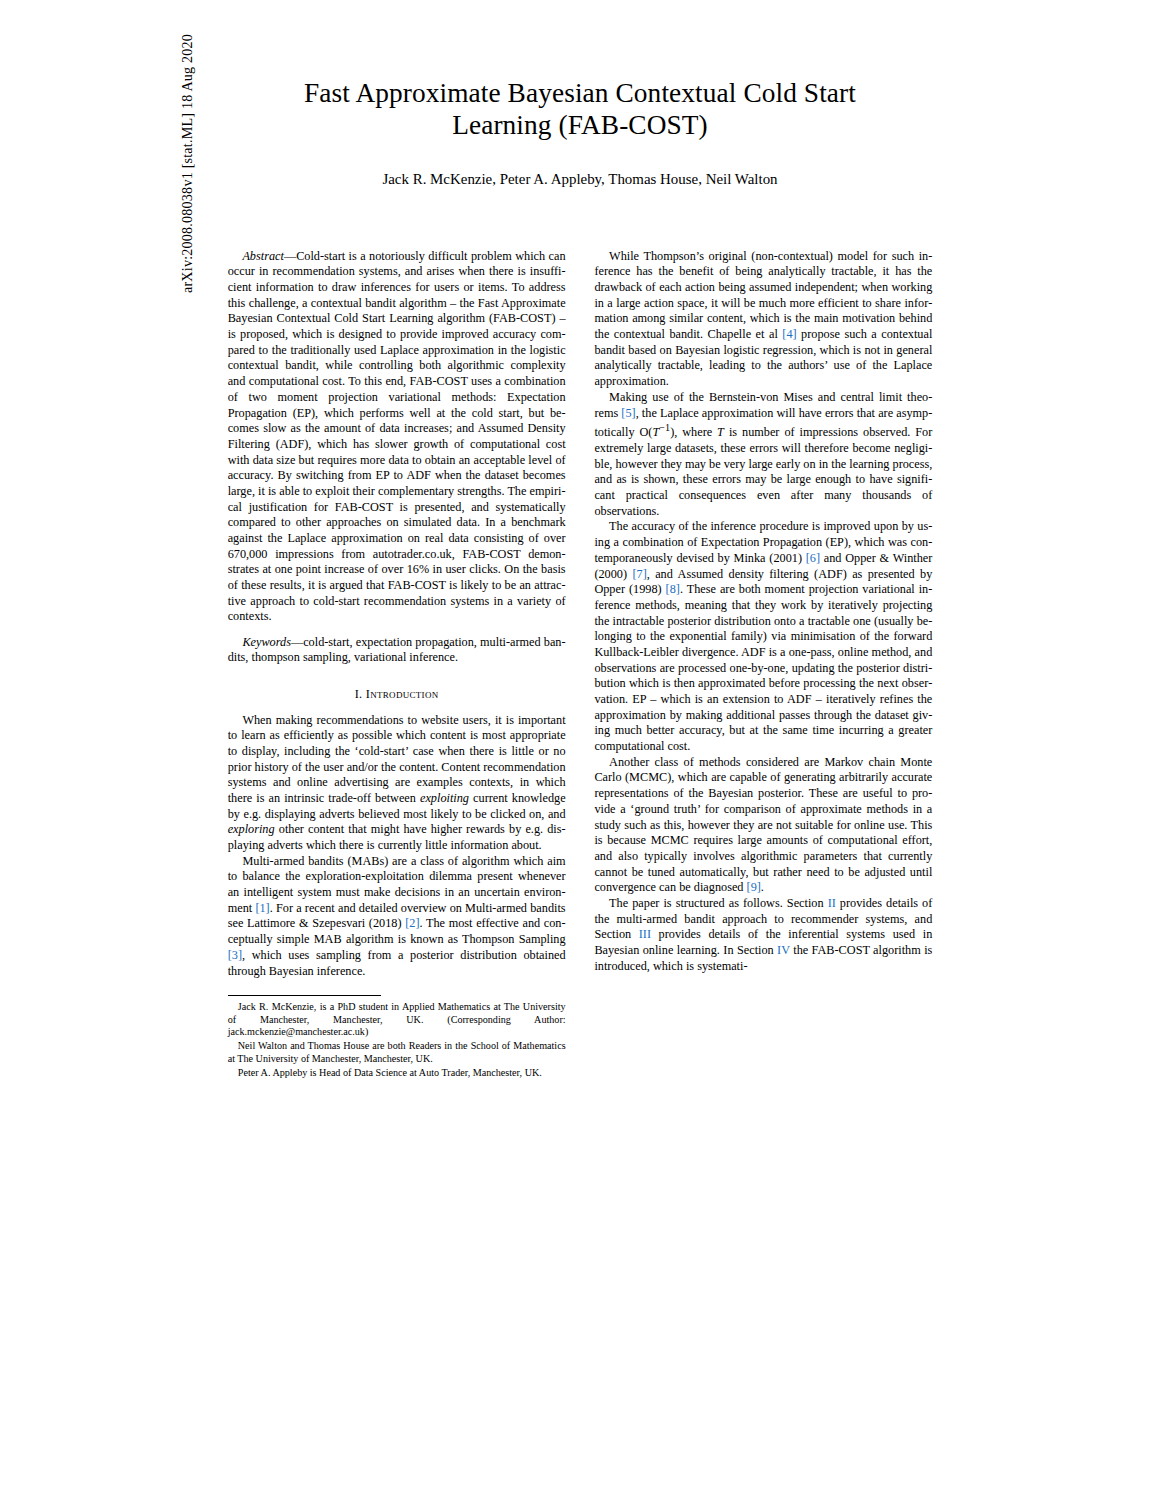arXiv:2008.08038v1 [stat.ML] 18 Aug 2020
Fast Approximate Bayesian Contextual Cold Start
Learning (FAB-COST)
Jack R. McKenzie, Peter A. Appleby, Thomas House, Neil Walton
Abstract—Cold-start is a notoriously difficult problem which can occur in recommendation systems, and arises when there is insufficient information to draw inferences for users or items. To address this challenge, a contextual bandit algorithm – the Fast Approximate Bayesian Contextual Cold Start Learning algorithm (FAB-COST) – is proposed, which is designed to provide improved accuracy compared to the traditionally used Laplace approximation in the logistic contextual bandit, while controlling both algorithmic complexity and computational cost. To this end, FAB-COST uses a combination of two moment projection variational methods: Expectation Propagation (EP), which performs well at the cold start, but becomes slow as the amount of data increases; and Assumed Density Filtering (ADF), which has slower growth of computational cost with data size but requires more data to obtain an acceptable level of accuracy. By switching from EP to ADF when the dataset becomes large, it is able to exploit their complementary strengths. The empirical justification for FAB-COST is presented, and systematically compared to other approaches on simulated data. In a benchmark against the Laplace approximation on real data consisting of over 670,000 impressions from autotrader.co.uk, FAB-COST demonstrates at one point increase of over 16% in user clicks. On the basis of these results, it is argued that FAB-COST is likely to be an attractive approach to cold-start recommendation systems in a variety of contexts.
Keywords—cold-start, expectation propagation, multi-armed bandits, thompson sampling, variational inference.
I. Introduction
When making recommendations to website users, it is important to learn as efficiently as possible which content is most appropriate to display, including the ‘cold-start’ case when there is little or no prior history of the user and/or the content. Content recommendation systems and online advertising are examples contexts, in which there is an intrinsic trade-off between exploiting current knowledge by e.g. displaying adverts believed most likely to be clicked on, and exploring other content that might have higher rewards by e.g. displaying adverts which there is currently little information about.
Multi-armed bandits (MABs) are a class of algorithm which aim to balance the exploration-exploitation dilemma present whenever an intelligent system must make decisions in an uncertain environment [1]. For a recent and detailed overview on Multi-armed bandits see Lattimore & Szepesvari (2018) [2]. The most effective and conceptually simple MAB algorithm is known as Thompson Sampling [3], which uses sampling from a posterior distribution obtained through Bayesian inference.
Jack R. McKenzie, is a PhD student in Applied Mathematics at The University of Manchester, Manchester, UK. (Corresponding Author: jack.mckenzie@manchester.ac.uk)
Neil Walton and Thomas House are both Readers in the School of Mathematics at The University of Manchester, Manchester, UK.
Peter A. Appleby is Head of Data Science at Auto Trader, Manchester, UK.
While Thompson’s original (non-contextual) model for such inference has the benefit of being analytically tractable, it has the drawback of each action being assumed independent; when working in a large action space, it will be much more efficient to share information among similar content, which is the main motivation behind the contextual bandit. Chapelle et al [4] propose such a contextual bandit based on Bayesian logistic regression, which is not in general analytically tractable, leading to the authors’ use of the Laplace approximation.
Making use of the Bernstein-von Mises and central limit theorems [5], the Laplace approximation will have errors that are asymptotically O(T−1), where T is number of impressions observed. For extremely large datasets, these errors will therefore become negligible, however they may be very large early on in the learning process, and as is shown, these errors may be large enough to have significant practical consequences even after many thousands of observations.
The accuracy of the inference procedure is improved upon by using a combination of Expectation Propagation (EP), which was contemporaneously devised by Minka (2001) [6] and Opper & Winther (2000) [7], and Assumed density filtering (ADF) as presented by Opper (1998) [8]. These are both moment projection variational inference methods, meaning that they work by iteratively projecting the intractable posterior distribution onto a tractable one (usually belonging to the exponential family) via minimisation of the forward Kullback-Leibler divergence. ADF is a one-pass, online method, and observations are processed one-by-one, updating the posterior distribution which is then approximated before processing the next observation. EP – which is an extension to ADF – iteratively refines the approximation by making additional passes through the dataset giving much better accuracy, but at the same time incurring a greater computational cost.
Another class of methods considered are Markov chain Monte Carlo (MCMC), which are capable of generating arbitrarily accurate representations of the Bayesian posterior. These are useful to provide a ‘ground truth’ for comparison of approximate methods in a study such as this, however they are not suitable for online use. This is because MCMC requires large amounts of computational effort, and also typically involves algorithmic parameters that currently cannot be tuned automatically, but rather need to be adjusted until convergence can be diagnosed [9].
The paper is structured as follows. Section II provides details of the multi-armed bandit approach to recommender systems, and Section III provides details of the inferential systems used in Bayesian online learning. In Section IV the FAB-COST algorithm is introduced, which is systemati-